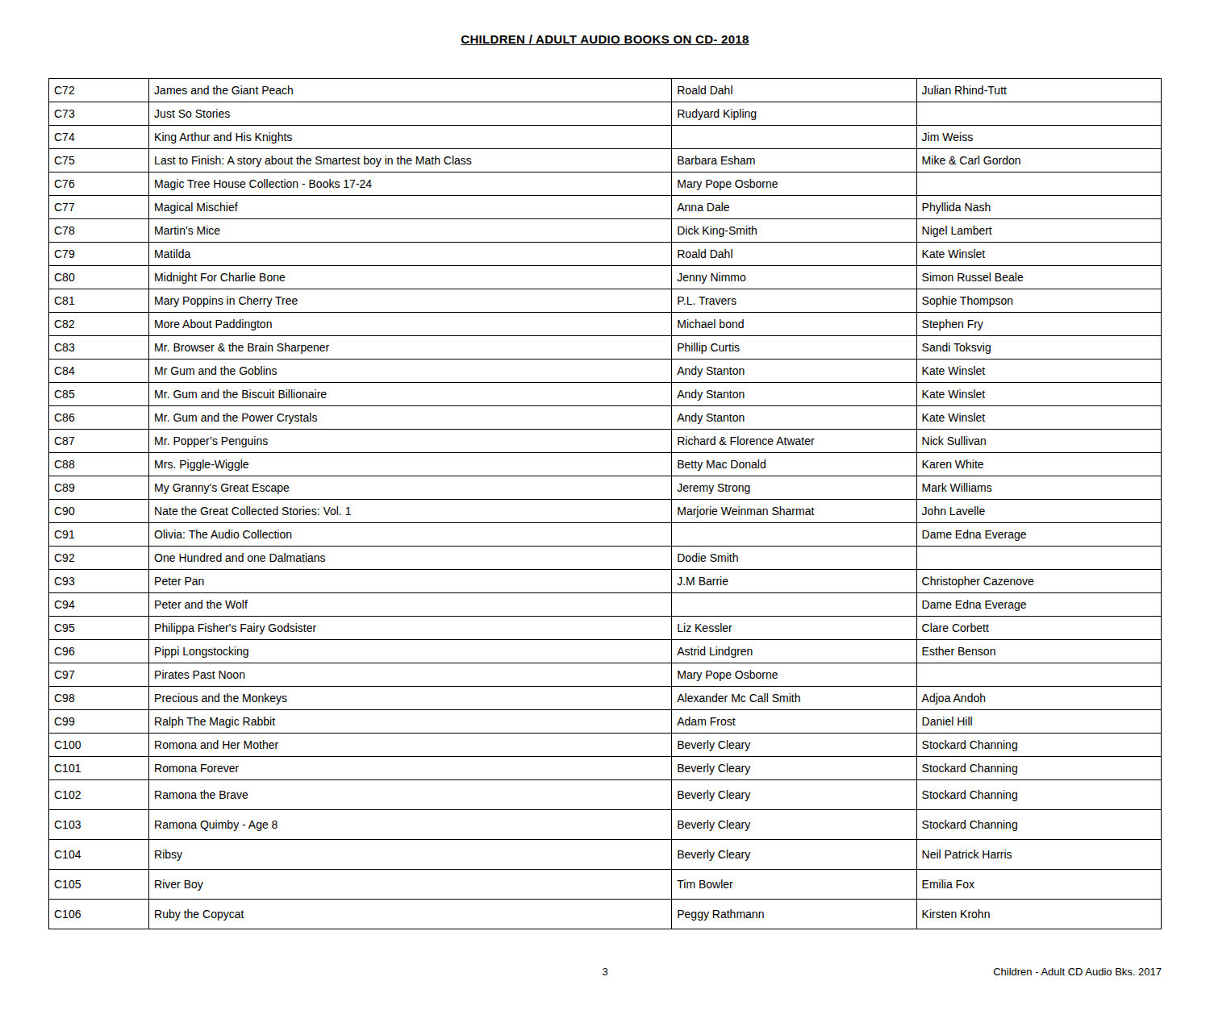CHILDREN / ADULT AUDIO BOOKS ON CD- 2018
| C72 | James and the Giant Peach | Roald Dahl | Julian Rhind-Tutt |
| C73 | Just So Stories | Rudyard Kipling | |
| C74 | King Arthur and His Knights | | Jim Weiss |
| C75 | Last to Finish: A story about the Smartest boy in the Math Class | Barbara Esham | Mike & Carl Gordon |
| C76 | Magic Tree House Collection - Books 17-24 | Mary Pope Osborne | |
| C77 | Magical Mischief | Anna Dale | Phyllida Nash |
| C78 | Martin's Mice | Dick King-Smith | Nigel Lambert |
| C79 | Matilda | Roald Dahl | Kate Winslet |
| C80 | Midnight For Charlie Bone | Jenny Nimmo | Simon Russel Beale |
| C81 | Mary Poppins in Cherry Tree | P.L. Travers | Sophie Thompson |
| C82 | More About Paddington | Michael bond | Stephen Fry |
| C83 | Mr. Browser & the Brain Sharpener | Phillip Curtis | Sandi Toksvig |
| C84 | Mr Gum and the Goblins | Andy Stanton | Kate Winslet |
| C85 | Mr. Gum and the Biscuit Billionaire | Andy Stanton | Kate Winslet |
| C86 | Mr. Gum and the Power Crystals | Andy Stanton | Kate Winslet |
| C87 | Mr. Popper’s Penguins | Richard & Florence Atwater | Nick Sullivan |
| C88 | Mrs. Piggle-Wiggle | Betty Mac Donald | Karen White |
| C89 | My Granny's Great Escape | Jeremy Strong | Mark Williams |
| C90 | Nate the Great Collected Stories: Vol. 1 | Marjorie Weinman Sharmat | John Lavelle |
| C91 | Olivia: The Audio Collection | | Dame Edna Everage |
| C92 | One Hundred and one Dalmatians | Dodie Smith | |
| C93 | Peter Pan | J.M Barrie | Christopher Cazenove |
| C94 | Peter and the Wolf | | Dame Edna Everage |
| C95 | Philippa Fisher's Fairy Godsister | Liz Kessler | Clare Corbett |
| C96 | Pippi Longstocking | Astrid Lindgren | Esther Benson |
| C97 | Pirates Past Noon | Mary Pope Osborne | |
| C98 | Precious and the Monkeys | Alexander Mc Call Smith | Adjoa Andoh |
| C99 | Ralph The Magic Rabbit | Adam Frost | Daniel Hill |
| C100 | Romona and Her Mother | Beverly Cleary | Stockard Channing |
| C101 | Romona Forever | Beverly Cleary | Stockard Channing |
| C102 | Ramona the Brave | Beverly Cleary | Stockard Channing |
| C103 | Ramona Quimby - Age 8 | Beverly Cleary | Stockard Channing |
| C104 | Ribsy | Beverly Cleary | Neil Patrick Harris |
| C105 | River Boy | Tim Bowler | Emilia Fox |
| C106 | Ruby the Copycat | Peggy Rathmann | Kirsten Krohn |
3
Children - Adult CD Audio Bks. 2017